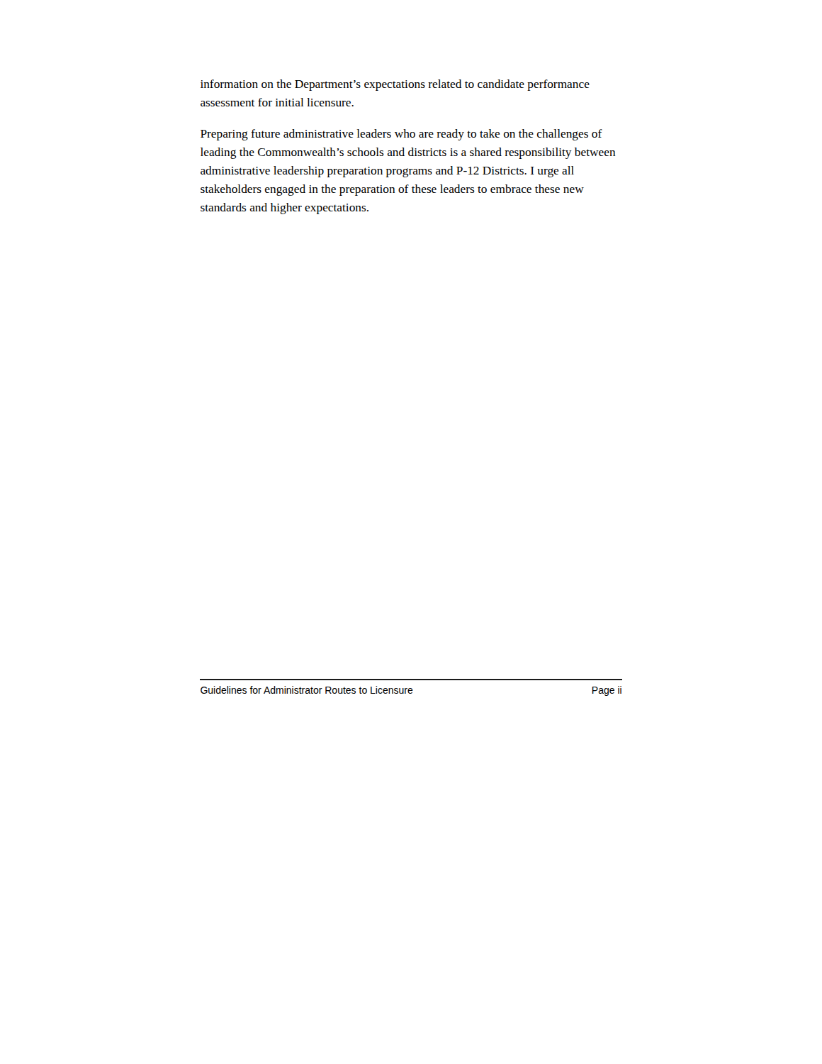information on the Department’s expectations related to candidate performance assessment for initial licensure.
Preparing future administrative leaders who are ready to take on the challenges of leading the Commonwealth’s schools and districts is a shared responsibility between administrative leadership preparation programs and P-12 Districts. I urge all stakeholders engaged in the preparation of these leaders to embrace these new standards and higher expectations.
Guidelines for Administrator Routes to Licensure Page ii